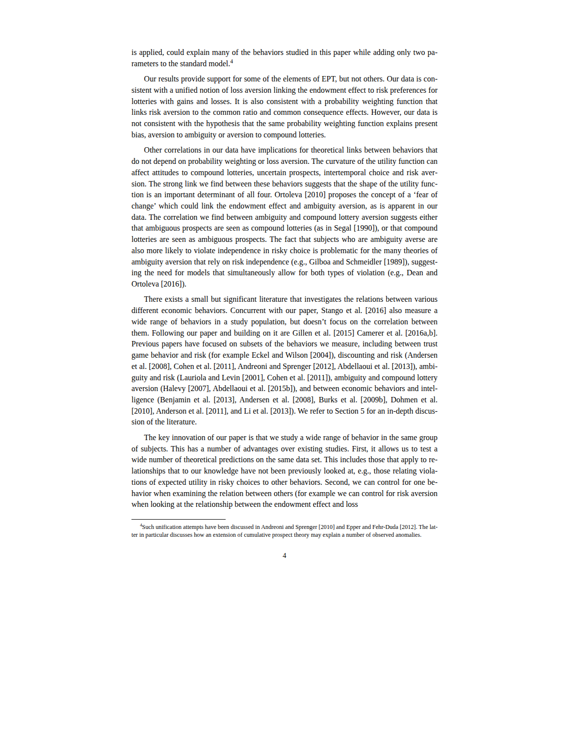is applied, could explain many of the behaviors studied in this paper while adding only two parameters to the standard model.4
Our results provide support for some of the elements of EPT, but not others. Our data is consistent with a unified notion of loss aversion linking the endowment effect to risk preferences for lotteries with gains and losses. It is also consistent with a probability weighting function that links risk aversion to the common ratio and common consequence effects. However, our data is not consistent with the hypothesis that the same probability weighting function explains present bias, aversion to ambiguity or aversion to compound lotteries.
Other correlations in our data have implications for theoretical links between behaviors that do not depend on probability weighting or loss aversion. The curvature of the utility function can affect attitudes to compound lotteries, uncertain prospects, intertemporal choice and risk aversion. The strong link we find between these behaviors suggests that the shape of the utility function is an important determinant of all four. Ortoleva [2010] proposes the concept of a ‘fear of change’ which could link the endowment effect and ambiguity aversion, as is apparent in our data. The correlation we find between ambiguity and compound lottery aversion suggests either that ambiguous prospects are seen as compound lotteries (as in Segal [1990]), or that compound lotteries are seen as ambiguous prospects. The fact that subjects who are ambiguity averse are also more likely to violate independence in risky choice is problematic for the many theories of ambiguity aversion that rely on risk independence (e.g., Gilboa and Schmeidler [1989]), suggesting the need for models that simultaneously allow for both types of violation (e.g., Dean and Ortoleva [2016]).
There exists a small but significant literature that investigates the relations between various different economic behaviors. Concurrent with our paper, Stango et al. [2016] also measure a wide range of behaviors in a study population, but doesn’t focus on the correlation between them. Following our paper and building on it are Gillen et al. [2015] Camerer et al. [2016a,b]. Previous papers have focused on subsets of the behaviors we measure, including between trust game behavior and risk (for example Eckel and Wilson [2004]), discounting and risk (Andersen et al. [2008], Cohen et al. [2011], Andreoni and Sprenger [2012], Abdellaoui et al. [2013]), ambiguity and risk (Lauriola and Levin [2001], Cohen et al. [2011]), ambiguity and compound lottery aversion (Halevy [2007], Abdellaoui et al. [2015b]), and between economic behaviors and intelligence (Benjamin et al. [2013], Andersen et al. [2008], Burks et al. [2009b], Dohmen et al. [2010], Anderson et al. [2011], and Li et al. [2013]). We refer to Section 5 for an in-depth discussion of the literature.
The key innovation of our paper is that we study a wide range of behavior in the same group of subjects. This has a number of advantages over existing studies. First, it allows us to test a wide number of theoretical predictions on the same data set. This includes those that apply to relationships that to our knowledge have not been previously looked at, e.g., those relating violations of expected utility in risky choices to other behaviors. Second, we can control for one behavior when examining the relation between others (for example we can control for risk aversion when looking at the relationship between the endowment effect and loss
4Such unification attempts have been discussed in Andreoni and Sprenger [2010] and Epper and Fehr-Duda [2012]. The latter in particular discusses how an extension of cumulative prospect theory may explain a number of observed anomalies.
4